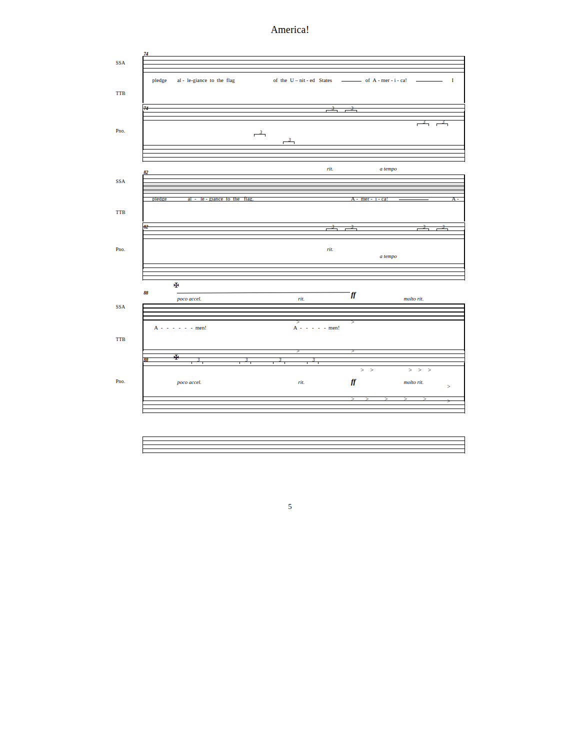America!
SSA
74
pledge
al - le-giance to the flag
of the U – nit - ed States
of A - mer - i - ca!
I
TTB
74
Pno.
3
3
3
3
3
3
SSA
82
rit.
a tempo
pledge
al - le - giance to the flag.
A - mer - i - ca!
A -
TTB
82
Pno.
rit.
a tempo
3
3
3
3
✠
SSA
88
poco accel.
rit.
ff
molto rit.
A - - - - - - men!
A - - - - - men!
TTB
>
>
>
>
✠
88
Pno.
poco accel.
rit.
ff
molto rit.
3
3
3
3
>
>
>
>
>
>
>
>
>
>
>
>
5